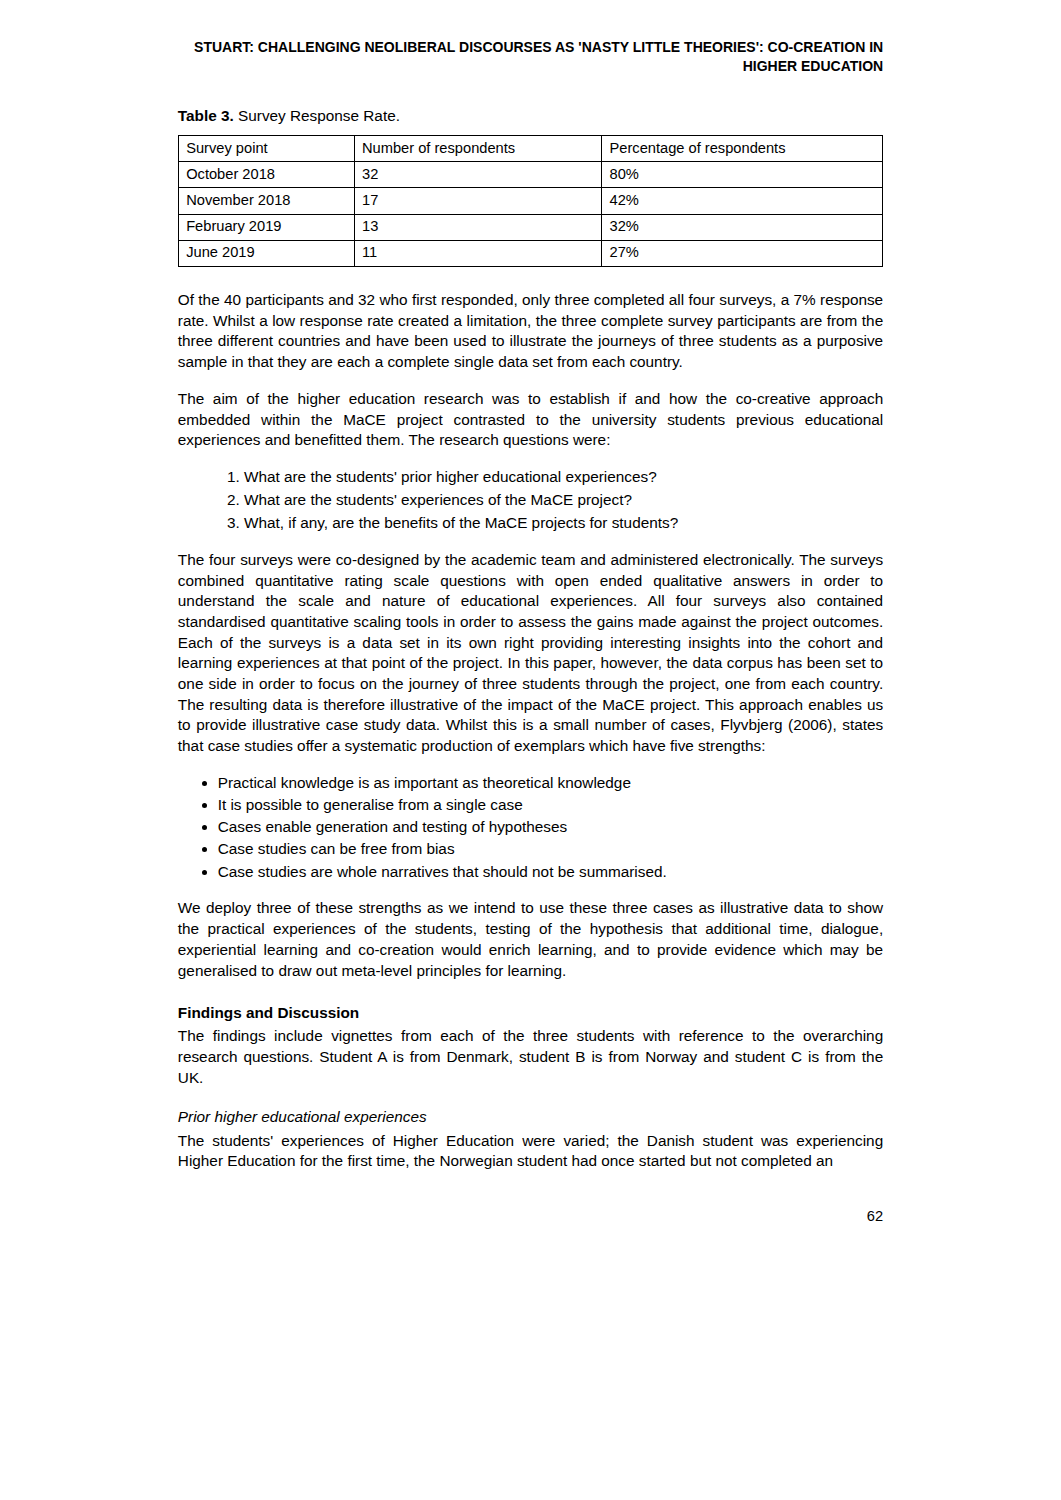Stuart: Challenging Neoliberal Discourses as 'Nasty Little Theories': Co-creation in
Higher Education
Table 3. Survey Response Rate.
| Survey point | Number of respondents | Percentage of respondents |
| --- | --- | --- |
| October 2018 | 32 | 80% |
| November 2018 | 17 | 42% |
| February 2019 | 13 | 32% |
| June 2019 | 11 | 27% |
Of the 40 participants and 32 who first responded, only three completed all four surveys, a 7% response rate. Whilst a low response rate created a limitation, the three complete survey participants are from the three different countries and have been used to illustrate the journeys of three students as a purposive sample in that they are each a complete single data set from each country.
The aim of the higher education research was to establish if and how the co-creative approach embedded within the MaCE project contrasted to the university students previous educational experiences and benefitted them. The research questions were:
1. What are the students' prior higher educational experiences?
2. What are the students' experiences of the MaCE project?
3. What, if any, are the benefits of the MaCE projects for students?
The four surveys were co-designed by the academic team and administered electronically. The surveys combined quantitative rating scale questions with open ended qualitative answers in order to understand the scale and nature of educational experiences. All four surveys also contained standardised quantitative scaling tools in order to assess the gains made against the project outcomes. Each of the surveys is a data set in its own right providing interesting insights into the cohort and learning experiences at that point of the project. In this paper, however, the data corpus has been set to one side in order to focus on the journey of three students through the project, one from each country. The resulting data is therefore illustrative of the impact of the MaCE project. This approach enables us to provide illustrative case study data. Whilst this is a small number of cases, Flyvbjerg (2006), states that case studies offer a systematic production of exemplars which have five strengths:
Practical knowledge is as important as theoretical knowledge
It is possible to generalise from a single case
Cases enable generation and testing of hypotheses
Case studies can be free from bias
Case studies are whole narratives that should not be summarised.
We deploy three of these strengths as we intend to use these three cases as illustrative data to show the practical experiences of the students, testing of the hypothesis that additional time, dialogue, experiential learning and co-creation would enrich learning, and to provide evidence which may be generalised to draw out meta-level principles for learning.
Findings and Discussion
The findings include vignettes from each of the three students with reference to the overarching research questions. Student A is from Denmark, student B is from Norway and student C is from the UK.
Prior higher educational experiences
The students' experiences of Higher Education were varied; the Danish student was experiencing Higher Education for the first time, the Norwegian student had once started but not completed an
62